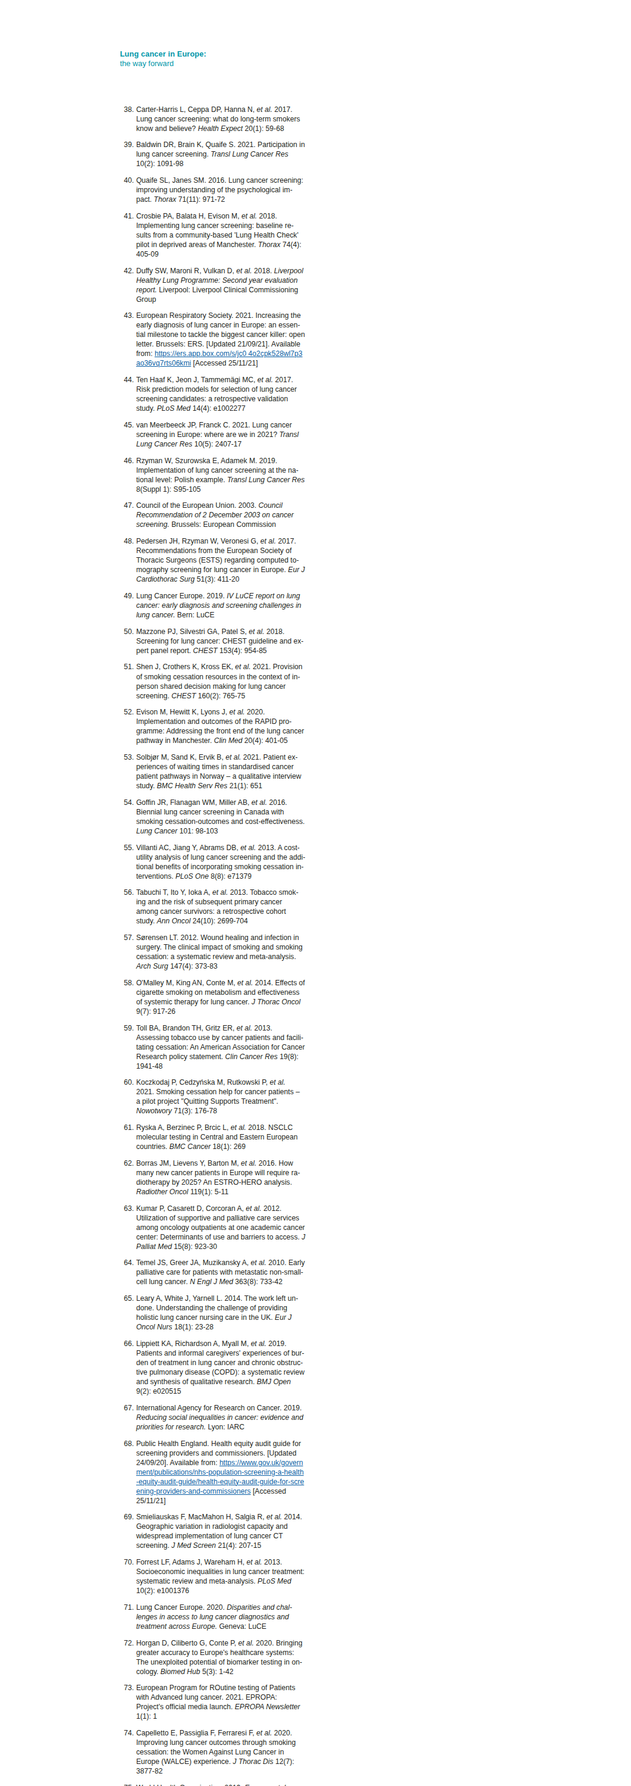Lung cancer in Europe:
the way forward
38. Carter-Harris L, Ceppa DP, Hanna N, et al. 2017. Lung cancer screening: what do long-term smokers know and believe? Health Expect 20(1): 59-68
39. Baldwin DR, Brain K, Quaife S. 2021. Participation in lung cancer screening. Transl Lung Cancer Res 10(2): 1091-98
40. Quaife SL, Janes SM. 2016. Lung cancer screening: improving understanding of the psychological impact. Thorax 71(11): 971-72
41. Crosbie PA, Balata H, Evison M, et al. 2018. Implementing lung cancer screening: baseline results from a community-based 'Lung Health Check' pilot in deprived areas of Manchester. Thorax 74(4): 405-09
42. Duffy SW, Maroni R, Vulkan D, et al. 2018. Liverpool Healthy Lung Programme: Second year evaluation report. Liverpool: Liverpool Clinical Commissioning Group
43. European Respiratory Society. 2021. Increasing the early diagnosis of lung cancer in Europe: an essential milestone to tackle the biggest cancer killer: open letter. Brussels: ERS. [Updated 21/09/21]. Available from: https://ers.app.box.com/s/jc0 4o2cpk528wl7p3ao36vq7rts06kmi [Accessed 25/11/21]
44. Ten Haaf K, Jeon J, Tammemägi MC, et al. 2017. Risk prediction models for selection of lung cancer screening candidates: a retrospective validation study. PLoS Med 14(4): e1002277
45. van Meerbeeck JP, Franck C. 2021. Lung cancer screening in Europe: where are we in 2021? Transl Lung Cancer Res 10(5): 2407-17
46. Rzyman W, Szurowska E, Adamek M. 2019. Implementation of lung cancer screening at the national level: Polish example. Transl Lung Cancer Res 8(Suppl 1): S95-105
47. Council of the European Union. 2003. Council Recommendation of 2 December 2003 on cancer screening. Brussels: European Commission
48. Pedersen JH, Rzyman W, Veronesi G, et al. 2017. Recommendations from the European Society of Thoracic Surgeons (ESTS) regarding computed tomography screening for lung cancer in Europe. Eur J Cardiothorac Surg 51(3): 411-20
49. Lung Cancer Europe. 2019. IV LuCE report on lung cancer: early diagnosis and screening challenges in lung cancer. Bern: LuCE
50. Mazzone PJ, Silvestri GA, Patel S, et al. 2018. Screening for lung cancer: CHEST guideline and expert panel report. CHEST 153(4): 954-85
51. Shen J, Crothers K, Kross EK, et al. 2021. Provision of smoking cessation resources in the context of in-person shared decision making for lung cancer screening. CHEST 160(2): 765-75
52. Evison M, Hewitt K, Lyons J, et al. 2020. Implementation and outcomes of the RAPID programme: Addressing the front end of the lung cancer pathway in Manchester. Clin Med 20(4): 401-05
53. Solbjør M, Sand K, Ervik B, et al. 2021. Patient experiences of waiting times in standardised cancer patient pathways in Norway – a qualitative interview study. BMC Health Serv Res 21(1): 651
54. Goffin JR, Flanagan WM, Miller AB, et al. 2016. Biennial lung cancer screening in Canada with smoking cessation-outcomes and cost-effectiveness. Lung Cancer 101: 98-103
55. Villanti AC, Jiang Y, Abrams DB, et al. 2013. A cost-utility analysis of lung cancer screening and the additional benefits of incorporating smoking cessation interventions. PLoS One 8(8): e71379
56. Tabuchi T, Ito Y, Ioka A, et al. 2013. Tobacco smoking and the risk of subsequent primary cancer among cancer survivors: a retrospective cohort study. Ann Oncol 24(10): 2699-704
57. Sørensen LT. 2012. Wound healing and infection in surgery. The clinical impact of smoking and smoking cessation: a systematic review and meta-analysis. Arch Surg 147(4): 373-83
58. O'Malley M, King AN, Conte M, et al. 2014. Effects of cigarette smoking on metabolism and effectiveness of systemic therapy for lung cancer. J Thorac Oncol 9(7): 917-26
59. Toll BA, Brandon TH, Gritz ER, et al. 2013. Assessing tobacco use by cancer patients and facilitating cessation: An American Association for Cancer Research policy statement. Clin Cancer Res 19(8): 1941-48
60. Koczkodaj P, Cedzyńska M, Rutkowski P, et al. 2021. Smoking cessation help for cancer patients – a pilot project "Quitting Supports Treatment". Nowotwory 71(3): 176-78
61. Ryska A, Berzinec P, Brcic L, et al. 2018. NSCLC molecular testing in Central and Eastern European countries. BMC Cancer 18(1): 269
62. Borras JM, Lievens Y, Barton M, et al. 2016. How many new cancer patients in Europe will require radiotherapy by 2025? An ESTRO-HERO analysis. Radiother Oncol 119(1): 5-11
63. Kumar P, Casarett D, Corcoran A, et al. 2012. Utilization of supportive and palliative care services among oncology outpatients at one academic cancer center: Determinants of use and barriers to access. J Palliat Med 15(8): 923-30
64. Temel JS, Greer JA, Muzikansky A, et al. 2010. Early palliative care for patients with metastatic non-small-cell lung cancer. N Engl J Med 363(8): 733-42
65. Leary A, White J, Yarnell L. 2014. The work left undone. Understanding the challenge of providing holistic lung cancer nursing care in the UK. Eur J Oncol Nurs 18(1): 23-28
66. Lippiett KA, Richardson A, Myall M, et al. 2019. Patients and informal caregivers' experiences of burden of treatment in lung cancer and chronic obstructive pulmonary disease (COPD): a systematic review and synthesis of qualitative research. BMJ Open 9(2): e020515
67. International Agency for Research on Cancer. 2019. Reducing social inequalities in cancer: evidence and priorities for research. Lyon: IARC
68. Public Health England. Health equity audit guide for screening providers and commissioners. [Updated 24/09/20]. Available from: https://www.gov.uk/government/publications/nhs-population-screening-a-health-equity-audit-guide/health-equity-audit-guide-for-screening-providers-and-commissioners [Accessed 25/11/21]
69. Smieliauskas F, MacMahon H, Salgia R, et al. 2014. Geographic variation in radiologist capacity and widespread implementation of lung cancer CT screening. J Med Screen 21(4): 207-15
70. Forrest LF, Adams J, Wareham H, et al. 2013. Socioeconomic inequalities in lung cancer treatment: systematic review and meta-analysis. PLoS Med 10(2): e1001376
71. Lung Cancer Europe. 2020. Disparities and challenges in access to lung cancer diagnostics and treatment across Europe. Geneva: LuCE
72. Horgan D, Ciliberto G, Conte P, et al. 2020. Bringing greater accuracy to Europe's healthcare systems: The unexploited potential of biomarker testing in oncology. Biomed Hub 5(3): 1-42
73. European Program for ROutine testing of Patients with Advanced lung cancer. 2021. EPROPA: Project's official media launch. EPROPA Newsletter 1(1): 1
74. Capelletto E, Passiglia F, Ferraresi F, et al. 2020. Improving lung cancer outcomes through smoking cessation: the Women Against Lung Cancer in Europe (WALCE) experience. J Thorac Dis 12(7): 3877-82
75. World Health Organization. 2019. European tobacco use: trends report 2019. Copenhagen: WHO Regional Office for Europe
18